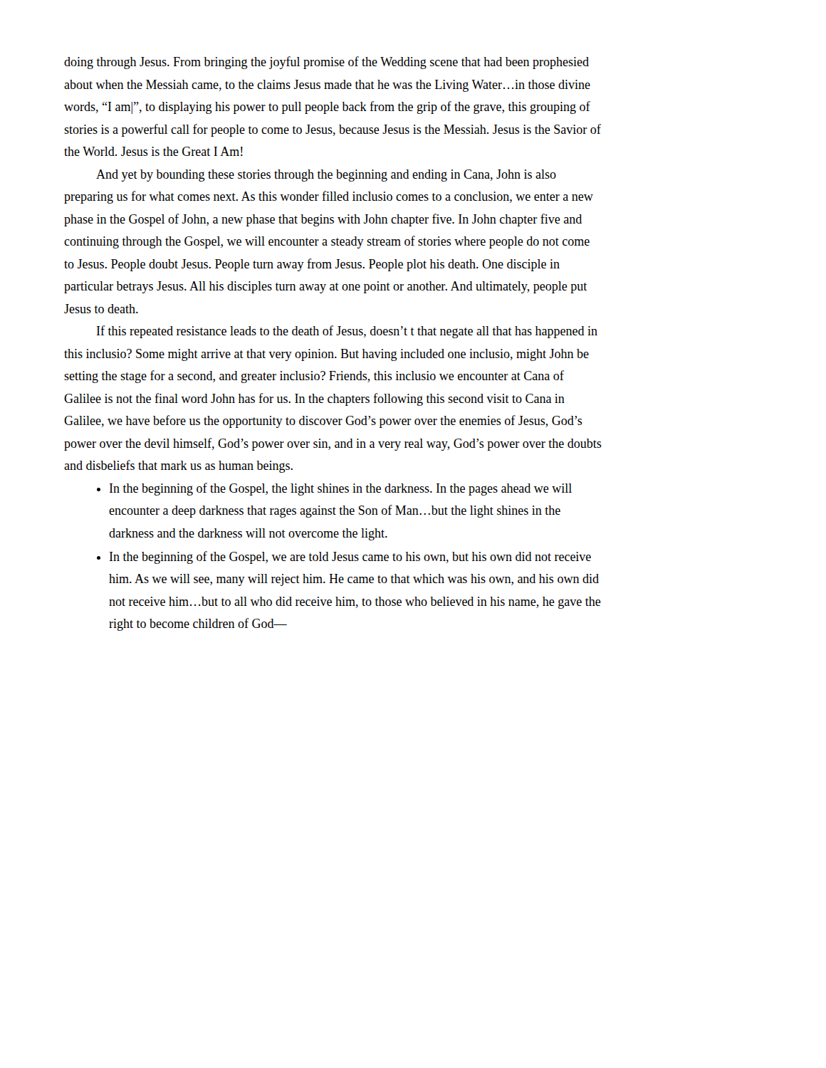doing through Jesus. From bringing the joyful promise of the Wedding scene that had been prophesied about when the Messiah came, to the claims Jesus made that he was the Living Water…in those divine words, “I am|”, to displaying his power to pull people back from the grip of the grave, this grouping of stories is a powerful call for people to come to Jesus, because Jesus is the Messiah. Jesus is the Savior of the World. Jesus is the Great I Am!
And yet by bounding these stories through the beginning and ending in Cana, John is also preparing us for what comes next. As this wonder filled inclusio comes to a conclusion, we enter a new phase in the Gospel of John, a new phase that begins with John chapter five. In John chapter five and continuing through the Gospel, we will encounter a steady stream of stories where people do not come to Jesus. People doubt Jesus. People turn away from Jesus. People plot his death. One disciple in particular betrays Jesus. All his disciples turn away at one point or another. And ultimately, people put Jesus to death.
If this repeated resistance leads to the death of Jesus, doesn’t t that negate all that has happened in this inclusio? Some might arrive at that very opinion. But having included one inclusio, might John be setting the stage for a second, and greater inclusio? Friends, this inclusio we encounter at Cana of Galilee is not the final word John has for us. In the chapters following this second visit to Cana in Galilee, we have before us the opportunity to discover God’s power over the enemies of Jesus, God’s power over the devil himself, God’s power over sin, and in a very real way, God’s power over the doubts and disbeliefs that mark us as human beings.
In the beginning of the Gospel, the light shines in the darkness. In the pages ahead we will encounter a deep darkness that rages against the Son of Man…but the light shines in the darkness and the darkness will not overcome the light.
In the beginning of the Gospel, we are told Jesus came to his own, but his own did not receive him. As we will see, many will reject him. He came to that which was his own, and his own did not receive him…but to all who did receive him, to those who believed in his name, he gave the right to become children of God—